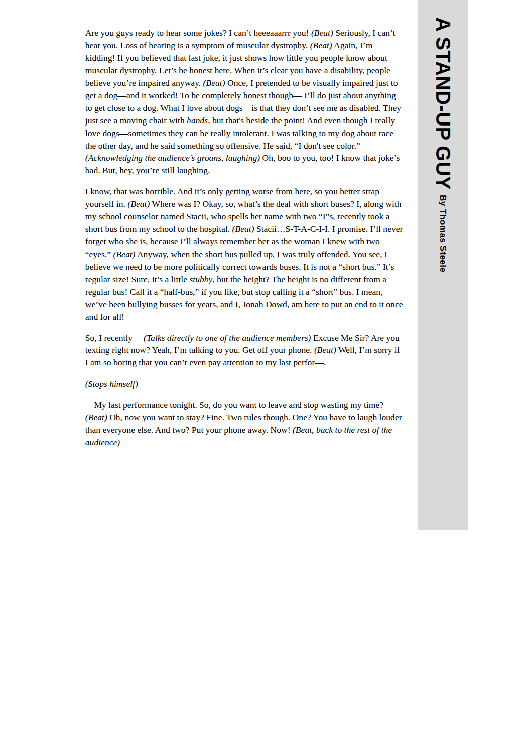A STAND-UP GUY By Thomas Steele
Are you guys ready to hear some jokes? I can’t heeeaaarrr you! (Beat) Seriously, I can’t hear you. Loss of hearing is a symptom of muscular dystrophy. (Beat) Again, I’m kidding! If you believed that last joke, it just shows how little you people know about muscular dystrophy. Let’s be honest here. When it’s clear you have a disability, people believe you’re impaired anyway. (Beat) Once, I pretended to be visually impaired just to get a dog—and it worked! To be completely honest though— I’ll do just about anything to get close to a dog. What I love about dogs—is that they don’t see me as disabled. They just see a moving chair with hands, but that's beside the point! And even though I really love dogs—sometimes they can be really intolerant. I was talking to my dog about race the other day, and he said something so offensive. He said, “I don't see color.” (Acknowledging the audience’s groans, laughing) Oh, boo to you, too! I know that joke’s bad. But, hey, you’re still laughing.
I know, that was horrible. And it’s only getting worse from here, so you better strap yourself in. (Beat) Where was I? Okay, so, what’s the deal with short buses? I, along with my school counselor named Stacii, who spells her name with two “I”s, recently took a short bus from my school to the hospital. (Beat) Stacii…S-T-A-C-I-I. I promise. I’ll never forget who she is, because I’ll always remember her as the woman I knew with two “eyes.” (Beat) Anyway, when the short bus pulled up, I was truly offended. You see, I believe we need to be more politically correct towards buses. It is not a “short bus.” It’s regular size! Sure, it’s a little stubby, but the height? The height is no different from a regular bus! Call it a “half-bus,” if you like, but stop calling it a “short” bus. I mean, we’ve been bullying busses for years, and I, Jonah Dowd, am here to put an end to it once and for all!
So, I recently— (Talks directly to one of the audience members) Excuse Me Sir? Are you texting right now? Yeah, I’m talking to you. Get off your phone. (Beat) Well, I’m sorry if I am so boring that you can’t even pay attention to my last perfor—.
(Stops himself)
—My last performance tonight. So, do you want to leave and stop wasting my time? (Beat) Oh, now you want to stay? Fine. Two rules though. One? You have to laugh louder than everyone else. And two? Put your phone away. Now! (Beat, back to the rest of the audience)